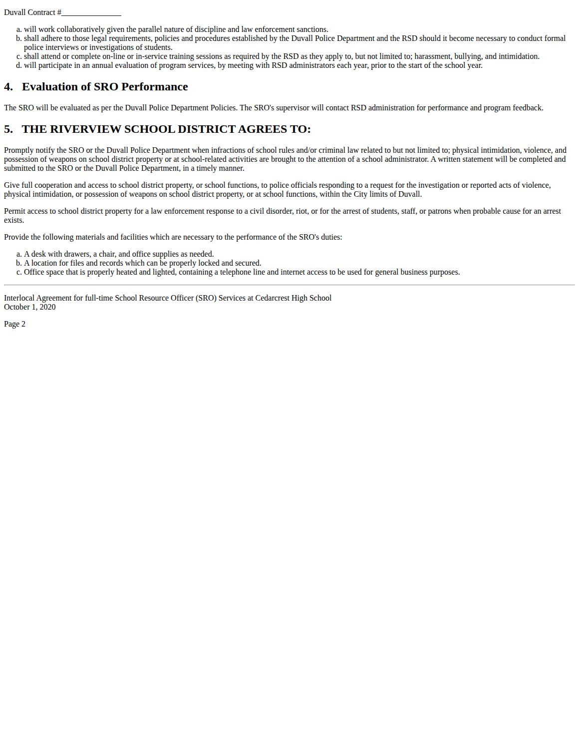Duvall Contract #_______________
will work collaboratively given the parallel nature of discipline and law enforcement sanctions.
shall adhere to those legal requirements, policies and procedures established by the Duvall Police Department and the RSD should it become necessary to conduct formal police interviews or investigations of students.
shall attend or complete on-line or in-service training sessions as required by the RSD as they apply to, but not limited to; harassment, bullying, and intimidation.
will participate in an annual evaluation of program services, by meeting with RSD administrators each year, prior to the start of the school year.
4. Evaluation of SRO Performance
The SRO will be evaluated as per the Duvall Police Department Policies. The SRO's supervisor will contact RSD administration for performance and program feedback.
5. THE RIVERVIEW SCHOOL DISTRICT AGREES TO:
Promptly notify the SRO or the Duvall Police Department when infractions of school rules and/or criminal law related to but not limited to; physical intimidation, violence, and possession of weapons on school district property or at school-related activities are brought to the attention of a school administrator. A written statement will be completed and submitted to the SRO or the Duvall Police Department, in a timely manner.
Give full cooperation and access to school district property, or school functions, to police officials responding to a request for the investigation or reported acts of violence, physical intimidation, or possession of weapons on school district property, or at school functions, within the City limits of Duvall.
Permit access to school district property for a law enforcement response to a civil disorder, riot, or for the arrest of students, staff, or patrons when probable cause for an arrest exists.
Provide the following materials and facilities which are necessary to the performance of the SRO's duties:
A desk with drawers, a chair, and office supplies as needed.
A location for files and records which can be properly locked and secured.
Office space that is properly heated and lighted, containing a telephone line and internet access to be used for general business purposes.
Interlocal Agreement for full-time School Resource Officer (SRO) Services at Cedarcrest High School
October 1, 2020
Page 2